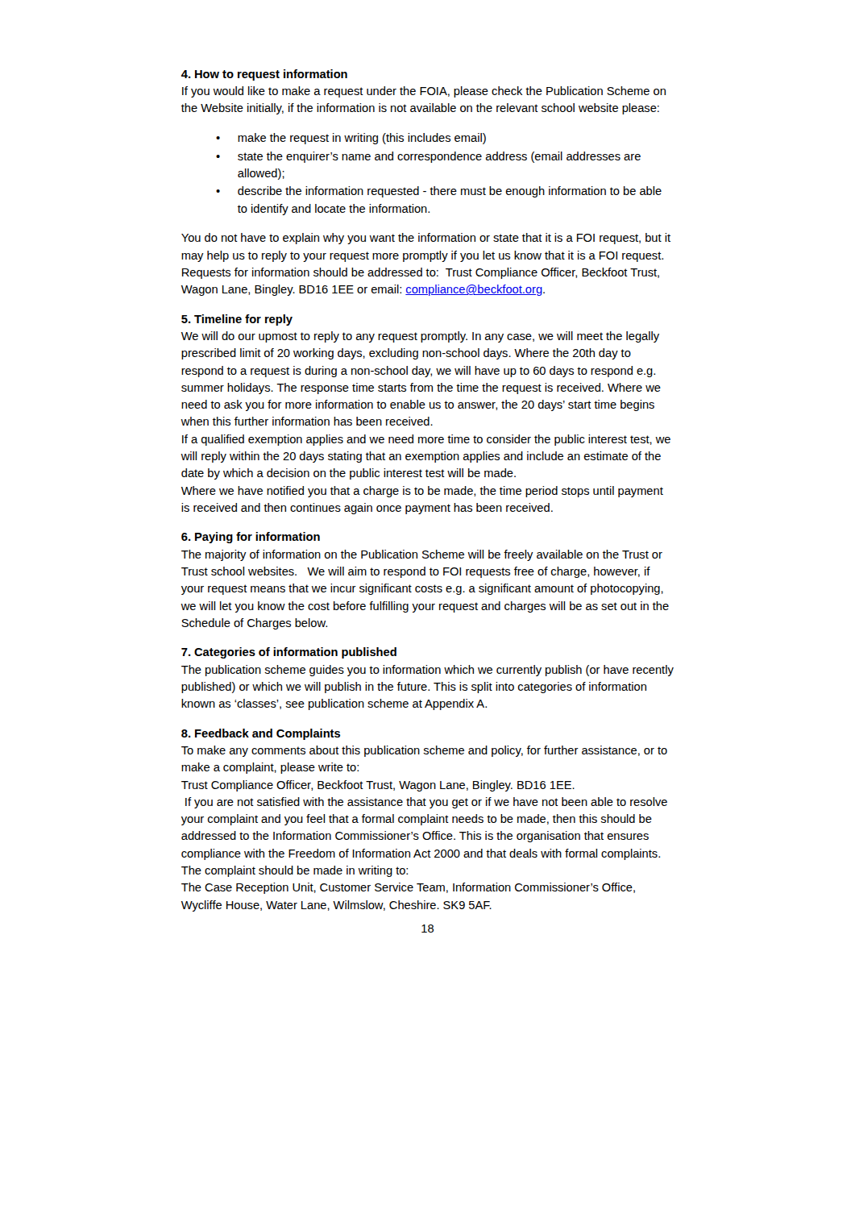4. How to request information
If you would like to make a request under the FOIA, please check the Publication Scheme on the Website initially, if the information is not available on the relevant school website please:
make the request in writing (this includes email)
state the enquirer’s name and correspondence address (email addresses are allowed);
describe the information requested - there must be enough information to be able to identify and locate the information.
You do not have to explain why you want the information or state that it is a FOI request, but it may help us to reply to your request more promptly if you let us know that it is a FOI request.
Requests for information should be addressed to: Trust Compliance Officer, Beckfoot Trust, Wagon Lane, Bingley. BD16 1EE or email: compliance@beckfoot.org.
5. Timeline for reply
We will do our upmost to reply to any request promptly. In any case, we will meet the legally prescribed limit of 20 working days, excluding non-school days. Where the 20th day to respond to a request is during a non-school day, we will have up to 60 days to respond e.g. summer holidays. The response time starts from the time the request is received. Where we need to ask you for more information to enable us to answer, the 20 days’ start time begins when this further information has been received.
If a qualified exemption applies and we need more time to consider the public interest test, we will reply within the 20 days stating that an exemption applies and include an estimate of the date by which a decision on the public interest test will be made.
Where we have notified you that a charge is to be made, the time period stops until payment is received and then continues again once payment has been received.
6. Paying for information
The majority of information on the Publication Scheme will be freely available on the Trust or Trust school websites. We will aim to respond to FOI requests free of charge, however, if your request means that we incur significant costs e.g. a significant amount of photocopying, we will let you know the cost before fulfilling your request and charges will be as set out in the Schedule of Charges below.
7. Categories of information published
The publication scheme guides you to information which we currently publish (or have recently published) or which we will publish in the future. This is split into categories of information known as ‘classes’, see publication scheme at Appendix A.
8. Feedback and Complaints
To make any comments about this publication scheme and policy, for further assistance, or to make a complaint, please write to:
Trust Compliance Officer, Beckfoot Trust, Wagon Lane, Bingley. BD16 1EE.
If you are not satisfied with the assistance that you get or if we have not been able to resolve your complaint and you feel that a formal complaint needs to be made, then this should be addressed to the Information Commissioner’s Office. This is the organisation that ensures compliance with the Freedom of Information Act 2000 and that deals with formal complaints. The complaint should be made in writing to:
The Case Reception Unit, Customer Service Team, Information Commissioner’s Office, Wycliffe House, Water Lane, Wilmslow, Cheshire. SK9 5AF.
18